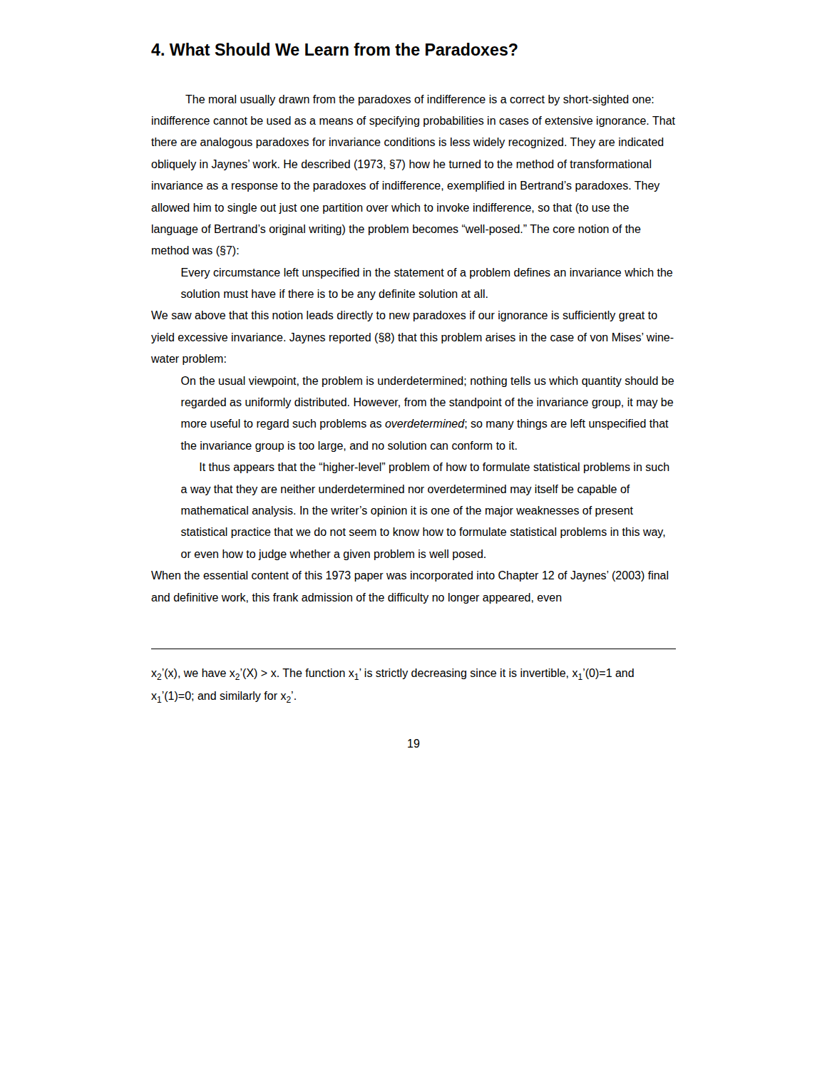4. What Should We Learn from the Paradoxes?
The moral usually drawn from the paradoxes of indifference is a correct by short-sighted one: indifference cannot be used as a means of specifying probabilities in cases of extensive ignorance. That there are analogous paradoxes for invariance conditions is less widely recognized. They are indicated obliquely in Jaynes’ work. He described (1973, §7) how he turned to the method of transformational invariance as a response to the paradoxes of indifference, exemplified in Bertrand’s paradoxes. They allowed him to single out just one partition over which to invoke indifference, so that (to use the language of Bertrand’s original writing) the problem becomes “well-posed.” The core notion of the method was (§7):
Every circumstance left unspecified in the statement of a problem defines an invariance which the solution must have if there is to be any definite solution at all.
We saw above that this notion leads directly to new paradoxes if our ignorance is sufficiently great to yield excessive invariance. Jaynes reported (§8) that this problem arises in the case of von Mises’ wine-water problem:
On the usual viewpoint, the problem is underdetermined; nothing tells us which quantity should be regarded as uniformly distributed. However, from the standpoint of the invariance group, it may be more useful to regard such problems as overdetermined; so many things are left unspecified that the invariance group is too large, and no solution can conform to it.
It thus appears that the “higher-level” problem of how to formulate statistical problems in such a way that they are neither underdetermined nor overdetermined may itself be capable of mathematical analysis. In the writer’s opinion it is one of the major weaknesses of present statistical practice that we do not seem to know how to formulate statistical problems in this way, or even how to judge whether a given problem is well posed.
When the essential content of this 1973 paper was incorporated into Chapter 12 of Jaynes’ (2003) final and definitive work, this frank admission of the difficulty no longer appeared, even
x2’(x), we have x2’(X) > x. The function x1’ is strictly decreasing since it is invertible, x1’(0)=1 and x1’(1)=0; and similarly for x2’.
19